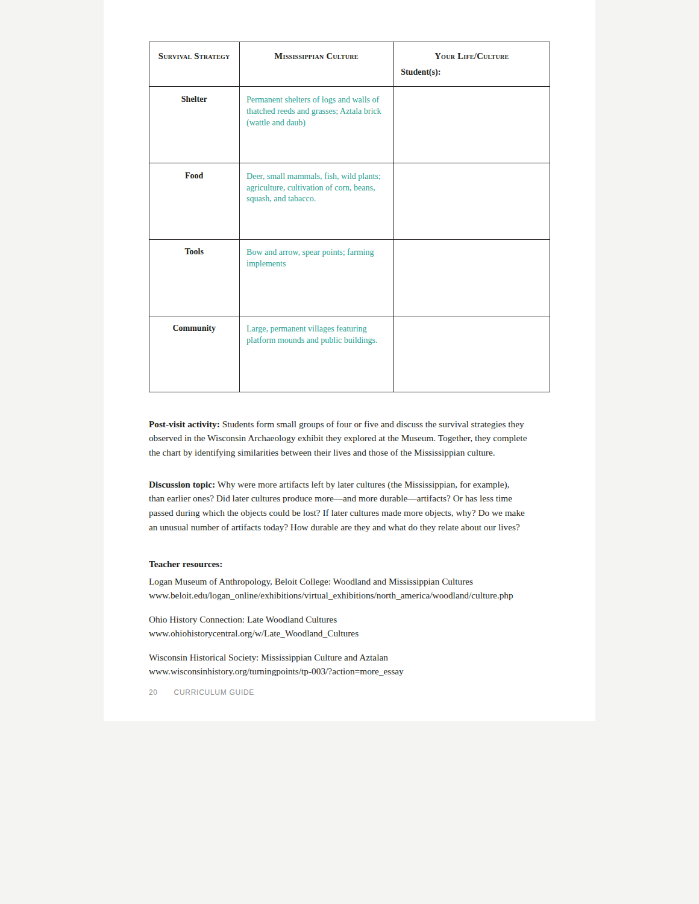| Survival Strategy | Mississippian Culture | Your Life/Culture Student(s): |
| --- | --- | --- |
| Shelter | Permanent shelters of logs and walls of thatched reeds and grasses; Aztala brick (wattle and daub) | |
| Food | Deer, small mammals, fish, wild plants; agriculture, cultivation of corn, beans, squash, and tabacco. | |
| Tools | Bow and arrow, spear points; farming implements | |
| Community | Large, permanent villages featuring platform mounds and public buildings. | |
Post-visit activity: Students form small groups of four or five and discuss the survival strategies they observed in the Wisconsin Archaeology exhibit they explored at the Museum. Together, they complete the chart by identifying similarities between their lives and those of the Mississippian culture.
Discussion topic: Why were more artifacts left by later cultures (the Mississippian, for example), than earlier ones? Did later cultures produce more—and more durable—artifacts? Or has less time passed during which the objects could be lost? If later cultures made more objects, why? Do we make an unusual number of artifacts today? How durable are they and what do they relate about our lives?
Teacher resources:
Logan Museum of Anthropology, Beloit College: Woodland and Mississippian Cultures
www.beloit.edu/logan_online/exhibitions/virtual_exhibitions/north_america/woodland/culture.php
Ohio History Connection: Late Woodland Cultures
www.ohiohistorycentral.org/w/Late_Woodland_Cultures
Wisconsin Historical Society: Mississippian Culture and Aztalan
www.wisconsinhistory.org/turningpoints/tp-003/?action=more_essay
20 CURRICULUM GUIDE